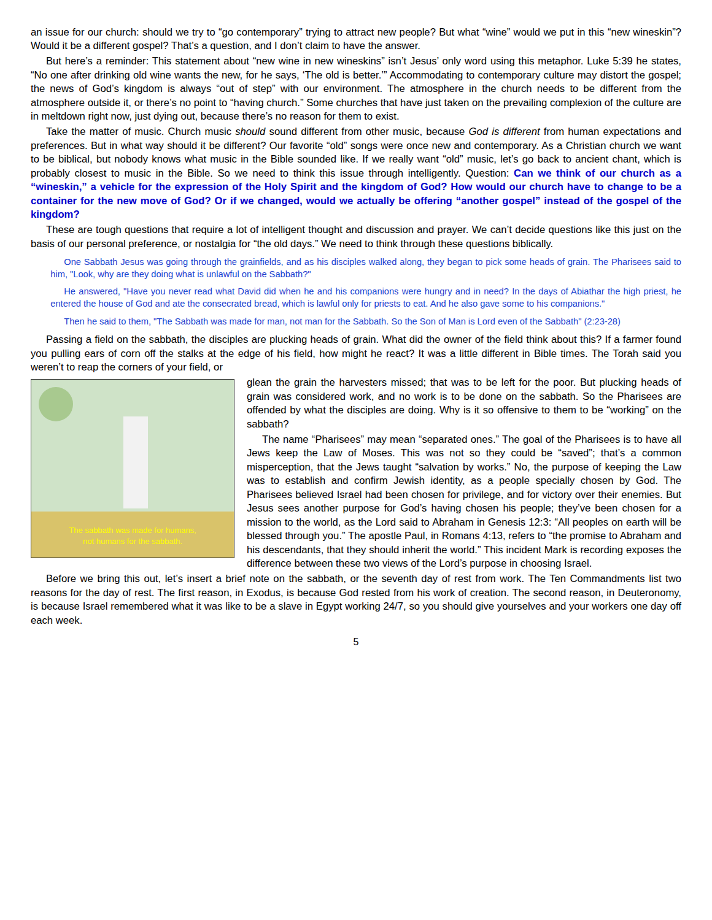an issue for our church: should we try to “go contemporary” trying to attract new people? But what “wine” would we put in this “new wineskin”? Would it be a different gospel? That’s a question, and I don’t claim to have the answer.
But here’s a reminder: This statement about “new wine in new wineskins” isn’t Jesus’ only word using this metaphor. Luke 5:39 he states, “No one after drinking old wine wants the new, for he says, ‘The old is better.’” Accommodating to contemporary culture may distort the gospel; the news of God’s kingdom is always “out of step” with our environment. The atmosphere in the church needs to be different from the atmosphere outside it, or there’s no point to “having church.” Some churches that have just taken on the prevailing complexion of the culture are in meltdown right now, just dying out, because there’s no reason for them to exist.
Take the matter of music. Church music should sound different from other music, because God is different from human expectations and preferences. But in what way should it be different? Our favorite “old” songs were once new and contemporary. As a Christian church we want to be biblical, but nobody knows what music in the Bible sounded like. If we really want “old” music, let’s go back to ancient chant, which is probably closest to music in the Bible. So we need to think this issue through intelligently. Question: Can we think of our church as a “wineskin,” a vehicle for the expression of the Holy Spirit and the kingdom of God? How would our church have to change to be a container for the new move of God? Or if we changed, would we actually be offering “another gospel” instead of the gospel of the kingdom?
These are tough questions that require a lot of intelligent thought and discussion and prayer. We can’t decide questions like this just on the basis of our personal preference, or nostalgia for “the old days.” We need to think through these questions biblically.
One Sabbath Jesus was going through the grainfields, and as his disciples walked along, they began to pick some heads of grain. The Pharisees said to him, "Look, why are they doing what is unlawful on the Sabbath?"
He answered, "Have you never read what David did when he and his companions were hungry and in need? In the days of Abiathar the high priest, he entered the house of God and ate the consecrated bread, which is lawful only for priests to eat. And he also gave some to his companions."
Then he said to them, "The Sabbath was made for man, not man for the Sabbath. So the Son of Man is Lord even of the Sabbath" (2:23-28)
Passing a field on the sabbath, the disciples are plucking heads of grain. What did the owner of the field think about this? If a farmer found you pulling ears of corn off the stalks at the edge of his field, how might he react? It was a little different in Bible times. The Torah said you weren’t to reap the corners of your field, or
glean the grain the harvesters missed; that was to be left for the poor. But plucking heads of grain was considered work, and no work is to be done on the sabbath. So the Pharisees are offended by what the disciples are doing. Why is it so offensive to them to be “working” on the sabbath?
The name “Pharisees” may mean “separated ones.” The goal of the Pharisees is to have all Jews keep the Law of Moses. This was not so they could be “saved”; that’s a common misperception, that the Jews taught “salvation by works.” No, the purpose of keeping the Law was to establish and confirm Jewish identity, as a people specially chosen by God. The Pharisees believed Israel had been chosen for privilege, and for victory over their enemies. But Jesus sees another purpose for God’s having chosen his people; they’ve been chosen for a mission to the world, as the Lord said to Abraham in Genesis 12:3: “All peoples on earth will be blessed through you.” The apostle Paul, in Romans 4:13, refers to “the promise to Abraham and his descendants, that they should inherit the world.” This incident Mark is recording exposes the difference between these two views of the Lord’s purpose in choosing Israel.
Before we bring this out, let’s insert a brief note on the sabbath, or the seventh day of rest from work. The Ten Commandments list two reasons for the day of rest. The first reason, in Exodus, is because God rested from his work of creation. The second reason, in Deuteronomy, is because Israel remembered what it was like to be a slave in Egypt working 24/7, so you should give yourselves and your workers one day off each week.
5